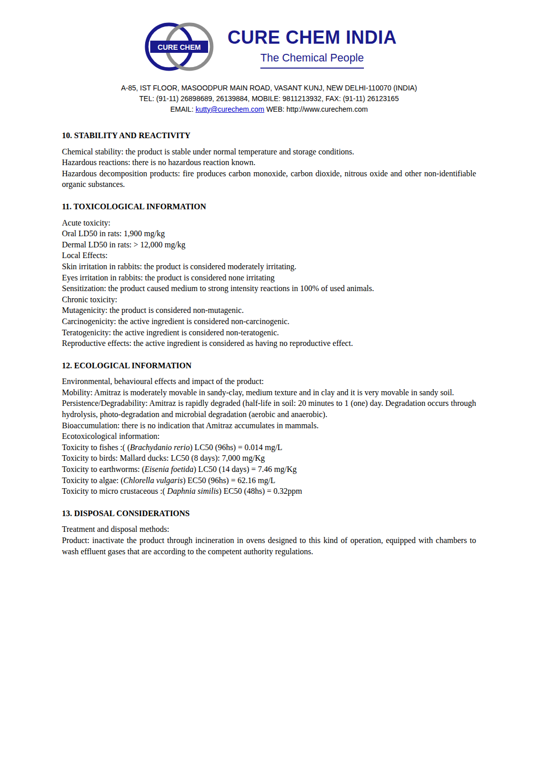CURE CHEM
CURE CHEM INDIA
The Chemical People
A-85, IST FLOOR, MASOODPUR MAIN ROAD, VASANT KUNJ, NEW DELHI-110070 (INDIA)
TEL: (91-11) 26898689, 26139884, MOBILE: 9811213932, FAX: (91-11) 26123165
EMAIL: kutty@curechem.com WEB: http://www.curechem.com
10. STABILITY AND REACTIVITY
Chemical stability: the product is stable under normal temperature and storage conditions.
Hazardous reactions: there is no hazardous reaction known.
Hazardous decomposition products: fire produces carbon monoxide, carbon dioxide, nitrous oxide and other non-identifiable organic substances.
11. TOXICOLOGICAL INFORMATION
Acute toxicity:
Oral LD50 in rats: 1,900 mg/kg
Dermal LD50 in rats: > 12,000 mg/kg
Local Effects:
Skin irritation in rabbits: the product is considered moderately irritating.
Eyes irritation in rabbits: the product is considered none irritating
Sensitization: the product caused medium to strong intensity reactions in 100% of used animals.
Chronic toxicity:
Mutagenicity: the product is considered non-mutagenic.
Carcinogenicity: the active ingredient is considered non-carcinogenic.
Teratogenicity: the active ingredient is considered non-teratogenic.
Reproductive effects: the active ingredient is considered as having no reproductive effect.
12. ECOLOGICAL INFORMATION
Environmental, behavioural effects and impact of the product:
Mobility: Amitraz is moderately movable in sandy-clay, medium texture and in clay and it is very movable in sandy soil.
Persistence/Degradability: Amitraz is rapidly degraded (half-life in soil: 20 minutes to 1 (one) day. Degradation occurs through hydrolysis, photo-degradation and microbial degradation (aerobic and anaerobic).
Bioaccumulation: there is no indication that Amitraz accumulates in mammals.
Ecotoxicological information:
Toxicity to fishes :( (Brachydanio rerio) LC50 (96hs) = 0.014 mg/L
Toxicity to birds: Mallard ducks: LC50 (8 days): 7,000 mg/Kg
Toxicity to earthworms: (Eisenia foetida) LC50 (14 days) = 7.46 mg/Kg
Toxicity to algae: (Chlorella vulgaris) EC50 (96hs) = 62.16 mg/L
Toxicity to micro crustaceous :( Daphnia similis) EC50 (48hs) = 0.32ppm
13. DISPOSAL CONSIDERATIONS
Treatment and disposal methods:
Product: inactivate the product through incineration in ovens designed to this kind of operation, equipped with chambers to wash effluent gases that are according to the competent authority regulations.